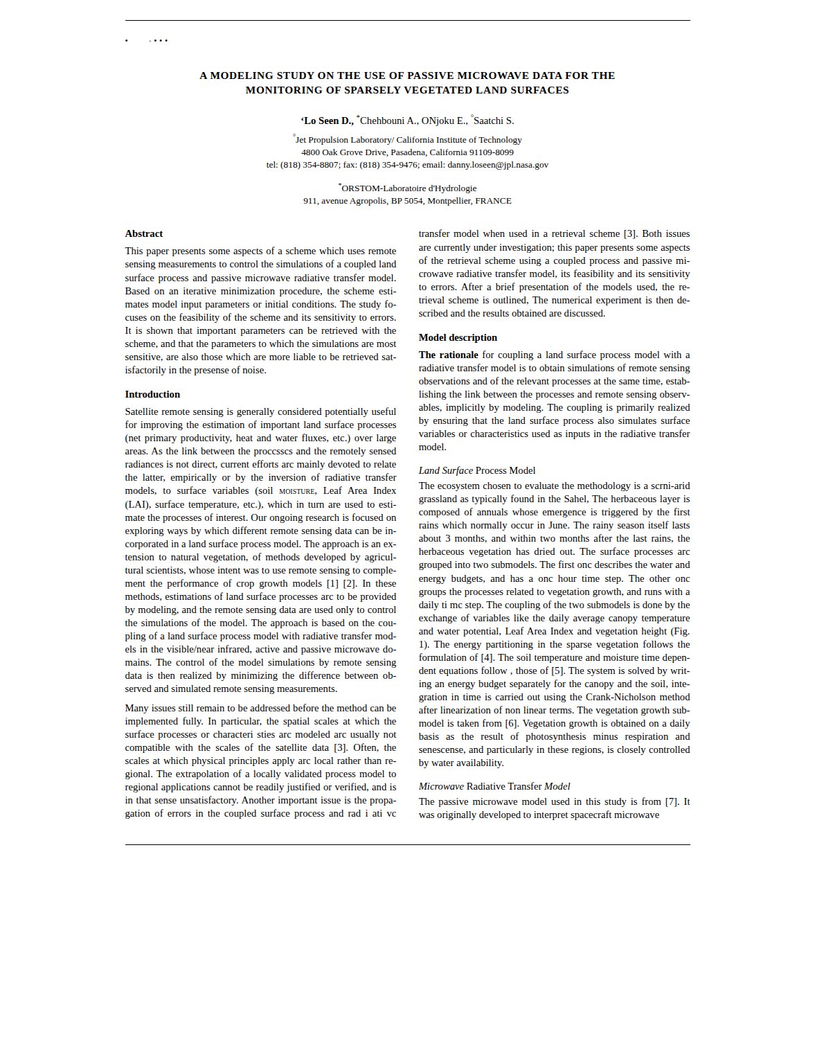• ·•••
A Modeling Study on the Use of Passive Microwave Data for the
Monitoring of Sparsely Vegetated Land Surfaces
‘Lo Seen D., *Chehbouni A., ONjoku E., °Saatchi S.
°Jet Propulsion Laboratory/ California Institute of Technology
4800 Oak Grove Drive, Pasadena, California 91109-8099
tel: (818) 354-8807; fax: (818) 354-9476; email: danny.loseen@jpl.nasa.gov
*ORSTOM-Laboratoire d'Hydrologie
911, avenue Agropolis, BP 5054, Montpellier, FRANCE
Abstract
This paper presents some aspects of a scheme which uses remote sensing measurements to control the simulations of a coupled land surface process and passive microwave radiative transfer model. Based on an iterative minimization procedure, the scheme estimates model input parameters or initial conditions. The study focuses on the feasibility of the scheme and its sensitivity to errors. It is shown that important parameters can be retrieved with the scheme, and that the parameters to which the simulations are most sensitive, are also those which are more liable to be retrieved satisfactorily in the presense of noise.
Introduction
Satellite remote sensing is generally considered potentially useful for improving the estimation of important land surface processes (net primary productivity, heat and water fluxes, etc.) over large areas. As the link between the proccsscs and the remotely sensed radiances is not direct, current efforts arc mainly devoted to relate the latter, empirically or by the inversion of radiative transfer models, to surface variables (soil moisture, Leaf Area Index (LAI), surface temperature, etc.), which in turn are used to estimate the processes of interest. Our ongoing research is focused on exploring ways by which different remote sensing data can be incorporated in a land surface process model. The approach is an extension to natural vegetation, of methods developed by agricultural scientists, whose intent was to use remote sensing to complement the performance of crop growth models [1] [2]. In these methods, estimations of land surface processes arc to be provided by modeling, and the remote sensing data are used only to control the simulations of the model. The approach is based on the coupling of a land surface process model with radiative transfer models in the visible/near infrared, active and passive microwave domains. The control of the model simulations by remote sensing data is then realized by minimizing the difference between observed and simulated remote sensing measurements.
Many issues still remain to be addressed before the method can be implemented fully. In particular, the spatial scales at which the surface processes or characteri sties arc modeled arc usually not compatible with the scales of the satellite data [3]. Often, the scales at which physical principles apply arc local rather than regional. The extrapolation of a locally validated process model to regional applications cannot be readily justified or verified, and is in that sense unsatisfactory. Another important issue is the propagation of errors in the coupled surface process and rad i ati vc transfer model when used in a retrieval scheme [3]. Both issues are currently under investigation; this paper presents some aspects of the retrieval scheme using a coupled process and passive microwave radiative transfer model, its feasibility and its sensitivity to errors. After a brief presentation of the models used, the retrieval scheme is outlined, The numerical experiment is then described and the results obtained are discussed.
Model description
The rationale for coupling a land surface process model with a radiative transfer model is to obtain simulations of remote sensing observations and of the relevant processes at the same time, establishing the link between the processes and remote sensing observables, implicitly by modeling. The coupling is primarily realized by ensuring that the land surface process also simulates surface variables or characteristics used as inputs in the radiative transfer model.
Land Surface Process Model
The ecosystem chosen to evaluate the methodology is a scrni-arid grassland as typically found in the Sahel, The herbaceous layer is composed of annuals whose emergence is triggered by the first rains which normally occur in June. The rainy season itself lasts about 3 months, and within two months after the last rains, the herbaceous vegetation has dried out. The surface processes arc grouped into two submodels. The first onc describes the water and energy budgets, and has a onc hour time step. The other onc groups the processes related to vegetation growth, and runs with a daily ti mc step. The coupling of the two submodels is done by the exchange of variables like the daily average canopy temperature and water potential, Leaf Area Index and vegetation height (Fig. 1). The energy partitioning in the sparse vegetation follows the formulation of [4]. The soil temperature and moisture time dependent equations follow , those of [5]. The system is solved by writing an energy budget separately for the canopy and the soil, integration in time is carried out using the Crank-Nicholson method after linearization of non linear terms. The vegetation growth submodel is taken from [6]. Vegetation growth is obtained on a daily basis as the result of photosynthesis minus respiration and senescense, and particularly in these regions, is closely controlled by water availability.
Microwave Radiative Transfer Model
The passive microwave model used in this study is from [7]. It was originally developed to interpret spacecraft microwave